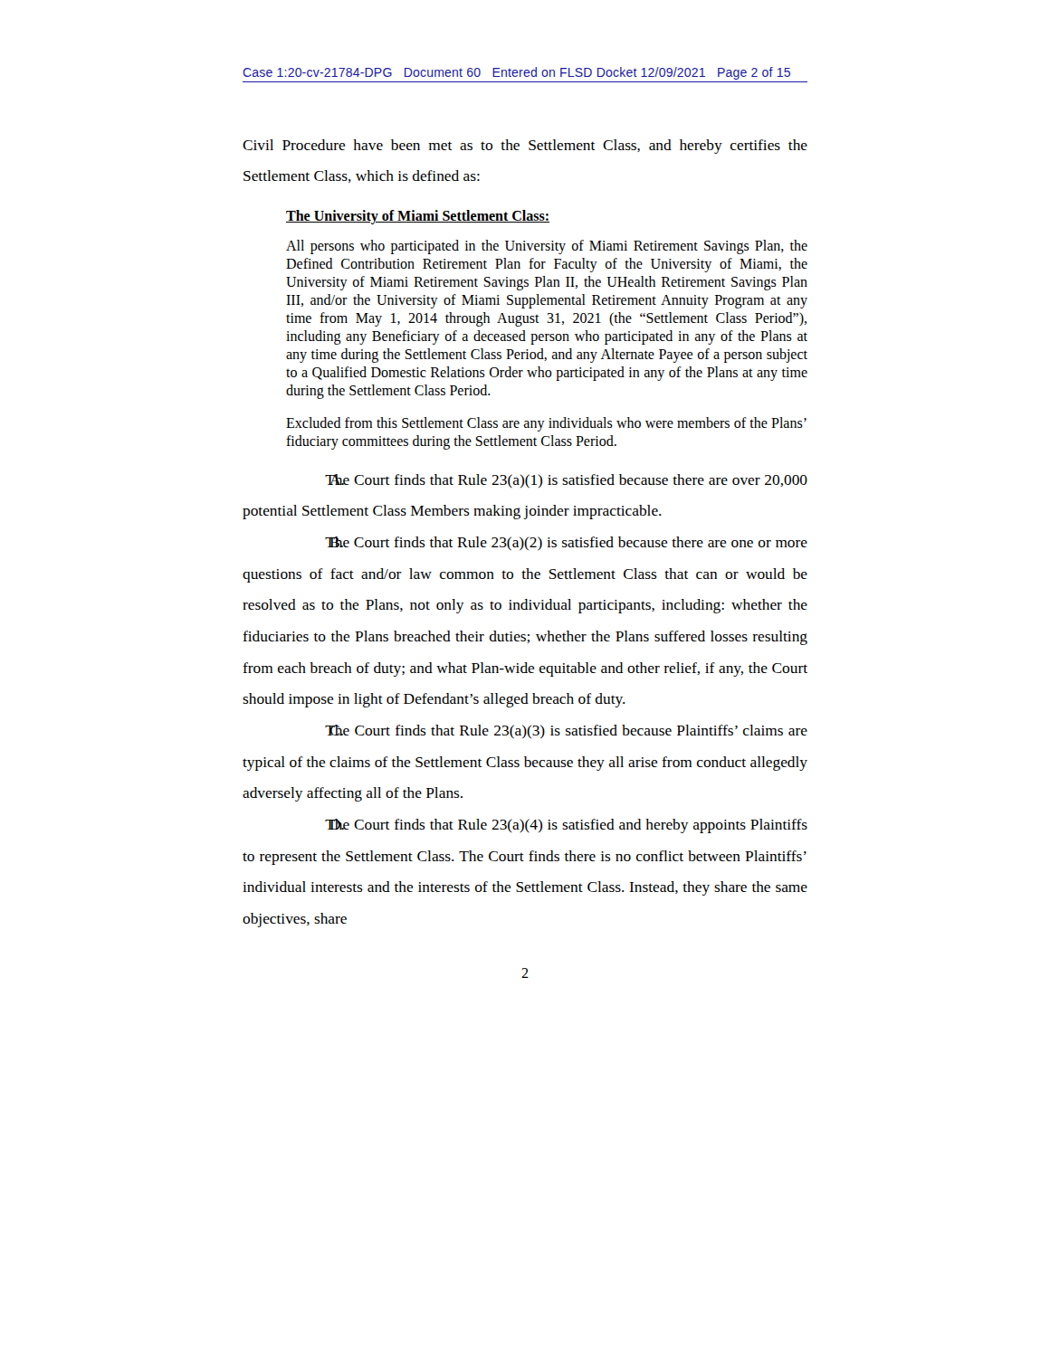Case 1:20-cv-21784-DPG Document 60 Entered on FLSD Docket 12/09/2021 Page 2 of 15
Civil Procedure have been met as to the Settlement Class, and hereby certifies the Settlement Class, which is defined as:
The University of Miami Settlement Class:
All persons who participated in the University of Miami Retirement Savings Plan, the Defined Contribution Retirement Plan for Faculty of the University of Miami, the University of Miami Retirement Savings Plan II, the UHealth Retirement Savings Plan III, and/or the University of Miami Supplemental Retirement Annuity Program at any time from May 1, 2014 through August 31, 2021 (the “Settlement Class Period”), including any Beneficiary of a deceased person who participated in any of the Plans at any time during the Settlement Class Period, and any Alternate Payee of a person subject to a Qualified Domestic Relations Order who participated in any of the Plans at any time during the Settlement Class Period.
Excluded from this Settlement Class are any individuals who were members of the Plans’ fiduciary committees during the Settlement Class Period.
A. The Court finds that Rule 23(a)(1) is satisfied because there are over 20,000 potential Settlement Class Members making joinder impracticable.
B. The Court finds that Rule 23(a)(2) is satisfied because there are one or more questions of fact and/or law common to the Settlement Class that can or would be resolved as to the Plans, not only as to individual participants, including: whether the fiduciaries to the Plans breached their duties; whether the Plans suffered losses resulting from each breach of duty; and what Plan-wide equitable and other relief, if any, the Court should impose in light of Defendant’s alleged breach of duty.
C. The Court finds that Rule 23(a)(3) is satisfied because Plaintiffs’ claims are typical of the claims of the Settlement Class because they all arise from conduct allegedly adversely affecting all of the Plans.
D. The Court finds that Rule 23(a)(4) is satisfied and hereby appoints Plaintiffs to represent the Settlement Class. The Court finds there is no conflict between Plaintiffs’ individual interests and the interests of the Settlement Class. Instead, they share the same objectives, share
2